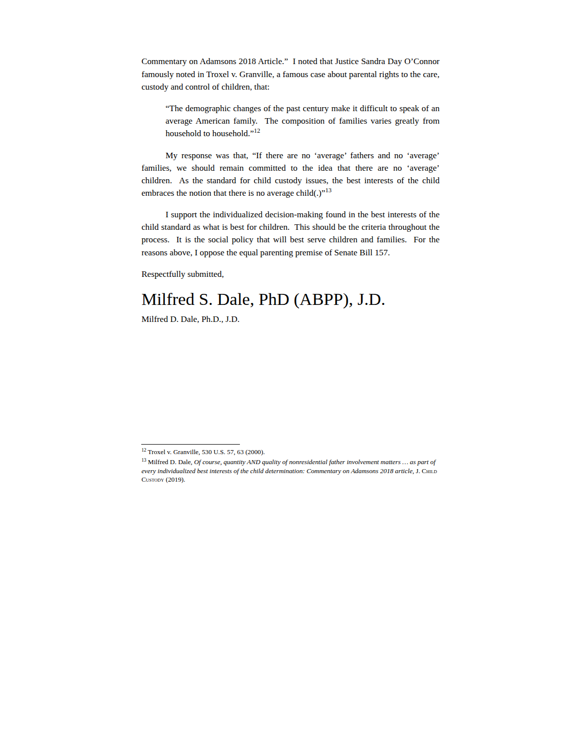Commentary on Adamsons 2018 Article.” I noted that Justice Sandra Day O’Connor famously noted in Troxel v. Granville, a famous case about parental rights to the care, custody and control of children, that:
“The demographic changes of the past century make it difficult to speak of an average American family. The composition of families varies greatly from household to household.”12
My response was that, “If there are no ‘average’ fathers and no ‘average’ families, we should remain committed to the idea that there are no ‘average’ children. As the standard for child custody issues, the best interests of the child embraces the notion that there is no average child(.)”13
I support the individualized decision-making found in the best interests of the child standard as what is best for children. This should be the criteria throughout the process. It is the social policy that will best serve children and families. For the reasons above, I oppose the equal parenting premise of Senate Bill 157.
Respectfully submitted,
Milfred S. Dale, PhD (ABPP), J.D.
Milfred D. Dale, Ph.D., J.D.
12 Troxel v. Granville, 530 U.S. 57, 63 (2000).
13 Milfred D. Dale, Of course, quantity AND quality of nonresidential father involvement matters … as part of every individualized best interests of the child determination: Commentary on Adamsons 2018 article, J. Child Custody (2019).